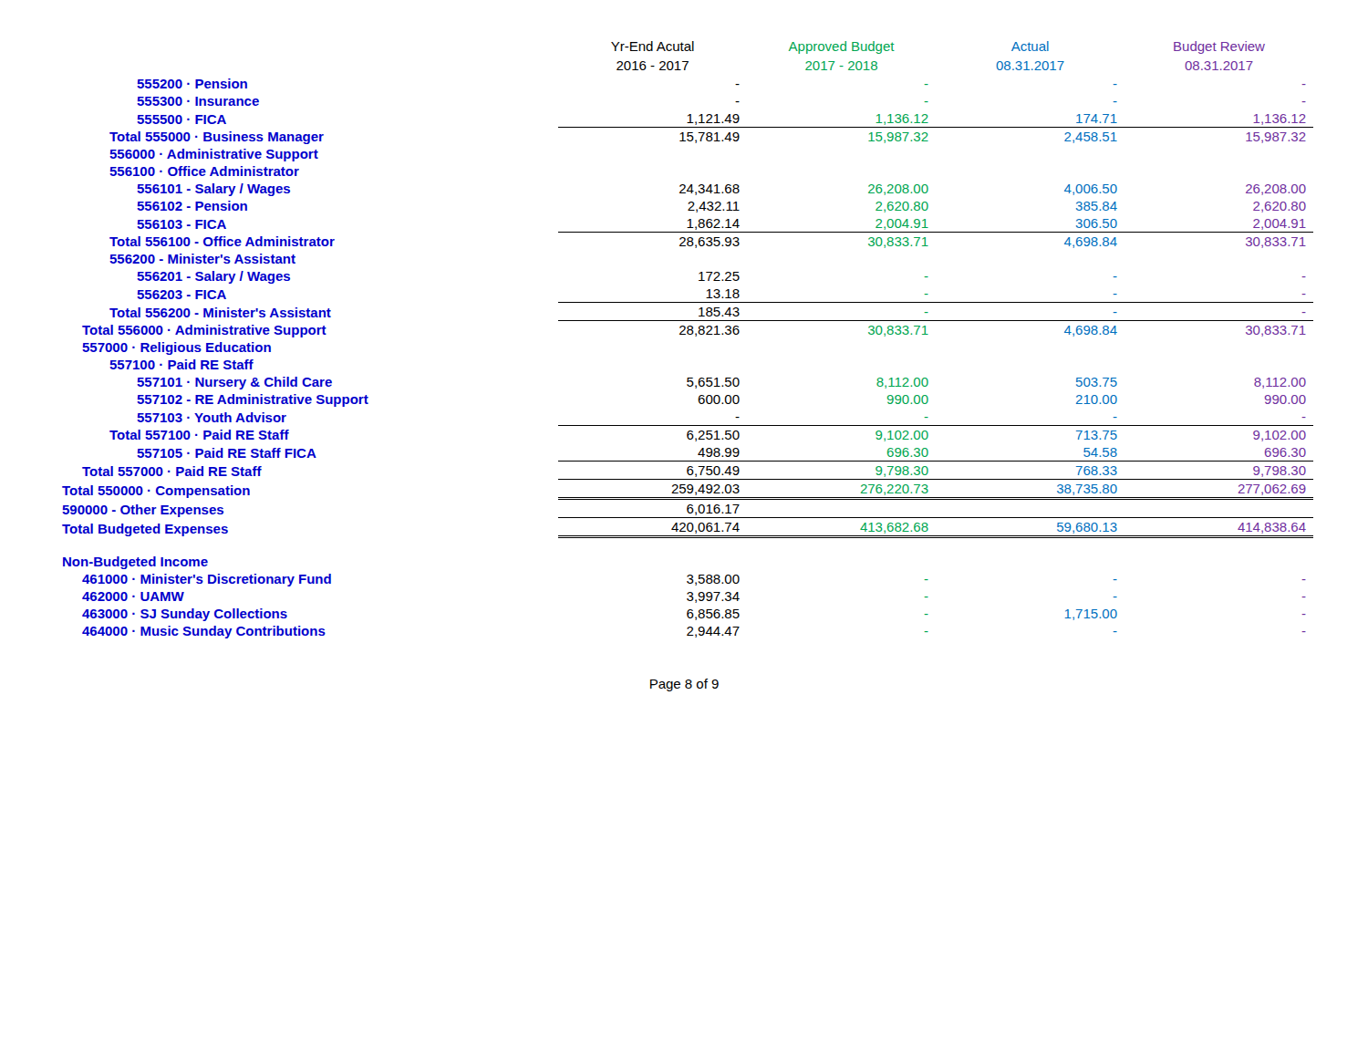| | Yr-End Acutal | Approved Budget | Actual | Budget Review |
| --- | --- | --- | --- | --- |
| | 2016 - 2017 | 2017 - 2018 | 08.31.2017 | 08.31.2017 |
| 555200 · Pension | - | - | - | - |
| 555300 · Insurance | - | - | - | - |
| 555500 · FICA | 1,121.49 | 1,136.12 | 174.71 | 1,136.12 |
| Total 555000 · Business Manager | 15,781.49 | 15,987.32 | 2,458.51 | 15,987.32 |
| 556000 · Administrative Support | | | | |
| 556100 · Office Administrator | | | | |
| 556101 - Salary / Wages | 24,341.68 | 26,208.00 | 4,006.50 | 26,208.00 |
| 556102 - Pension | 2,432.11 | 2,620.80 | 385.84 | 2,620.80 |
| 556103 - FICA | 1,862.14 | 2,004.91 | 306.50 | 2,004.91 |
| Total 556100 - Office Administrator | 28,635.93 | 30,833.71 | 4,698.84 | 30,833.71 |
| 556200 - Minister's Assistant | | | | |
| 556201 - Salary / Wages | 172.25 | - | - | - |
| 556203 - FICA | 13.18 | - | - | - |
| Total 556200 - Minister's Assistant | 185.43 | - | - | - |
| Total 556000 · Administrative Support | 28,821.36 | 30,833.71 | 4,698.84 | 30,833.71 |
| 557000 · Religious Education | | | | |
| 557100 · Paid RE Staff | | | | |
| 557101 · Nursery & Child Care | 5,651.50 | 8,112.00 | 503.75 | 8,112.00 |
| 557102 - RE Administrative Support | 600.00 | 990.00 | 210.00 | 990.00 |
| 557103 · Youth Advisor | - | - | - | - |
| Total 557100 · Paid RE Staff | 6,251.50 | 9,102.00 | 713.75 | 9,102.00 |
| 557105 · Paid RE Staff FICA | 498.99 | 696.30 | 54.58 | 696.30 |
| Total 557000 · Paid RE Staff | 6,750.49 | 9,798.30 | 768.33 | 9,798.30 |
| Total 550000 · Compensation | 259,492.03 | 276,220.73 | 38,735.80 | 277,062.69 |
| 590000 - Other Expenses | 6,016.17 | | | |
| Total Budgeted Expenses | 420,061.74 | 413,682.68 | 59,680.13 | 414,838.64 |
| Non-Budgeted Income | | | | |
| 461000 · Minister's Discretionary Fund | 3,588.00 | - | - | - |
| 462000 · UAMW | 3,997.34 | - | - | - |
| 463000 · SJ Sunday Collections | 6,856.85 | - | 1,715.00 | - |
| 464000 · Music Sunday Contributions | 2,944.47 | - | - | - |
Page 8 of 9